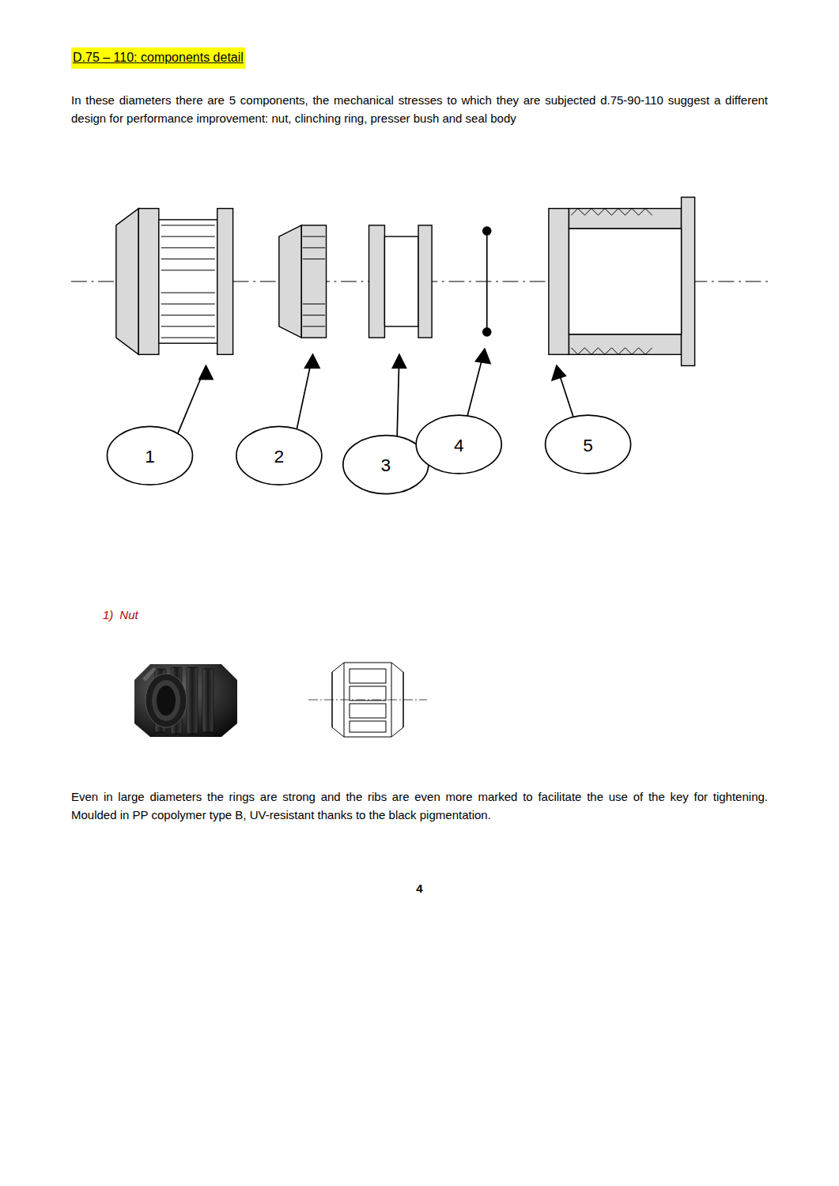D.75 – 110: components detail
In these diameters there are 5 components, the mechanical stresses to which they are subjected d.75-90-110 suggest a different design for performance improvement: nut, clinching ring, presser bush and seal body
1 2 3 4 5
1) Nut
Even in large diameters the rings are strong and the ribs are even more marked to facilitate the use of the key for tightening. Moulded in PP copolymer type B, UV-resistant thanks to the black pigmentation.
4